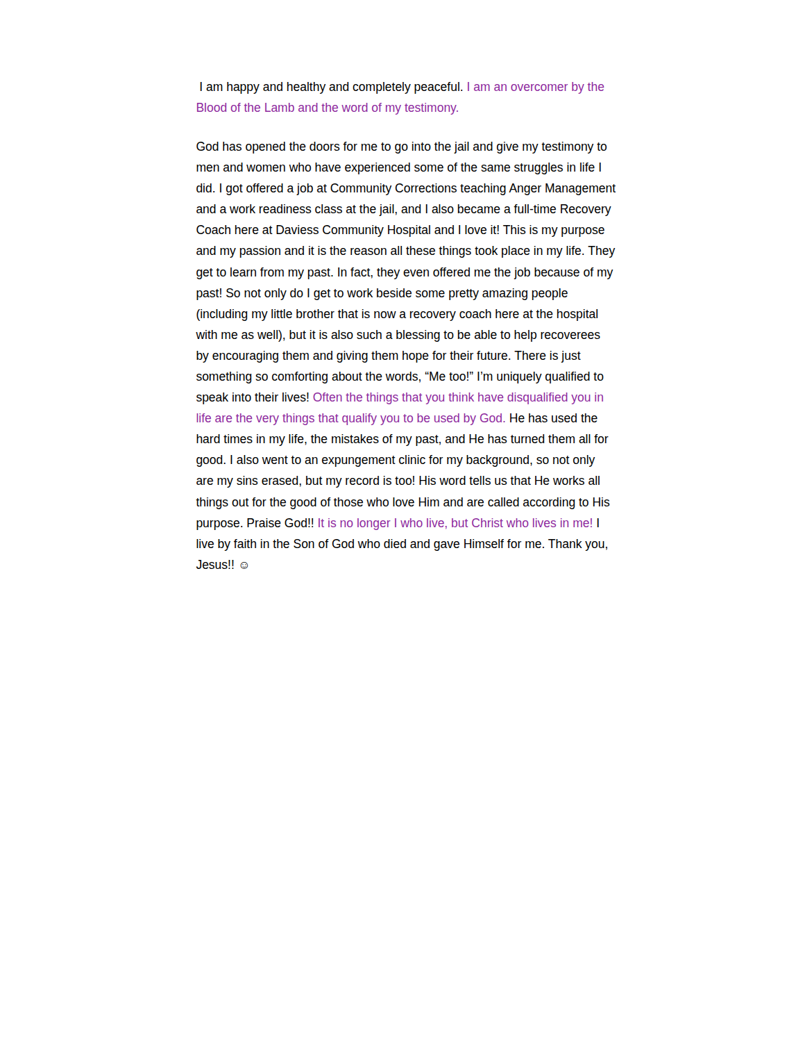I am happy and healthy and completely peaceful. I am an overcomer by the Blood of the Lamb and the word of my testimony.
God has opened the doors for me to go into the jail and give my testimony to men and women who have experienced some of the same struggles in life I did. I got offered a job at Community Corrections teaching Anger Management and a work readiness class at the jail, and I also became a full-time Recovery Coach here at Daviess Community Hospital and I love it! This is my purpose and my passion and it is the reason all these things took place in my life. They get to learn from my past. In fact, they even offered me the job because of my past! So not only do I get to work beside some pretty amazing people (including my little brother that is now a recovery coach here at the hospital with me as well), but it is also such a blessing to be able to help recoverees by encouraging them and giving them hope for their future. There is just something so comforting about the words, “Me too!” I’m uniquely qualified to speak into their lives! Often the things that you think have disqualified you in life are the very things that qualify you to be used by God. He has used the hard times in my life, the mistakes of my past, and He has turned them all for good. I also went to an expungement clinic for my background, so not only are my sins erased, but my record is too! His word tells us that He works all things out for the good of those who love Him and are called according to His purpose. Praise God!! It is no longer I who live, but Christ who lives in me! I live by faith in the Son of God who died and gave Himself for me. Thank you, Jesus!! ☺